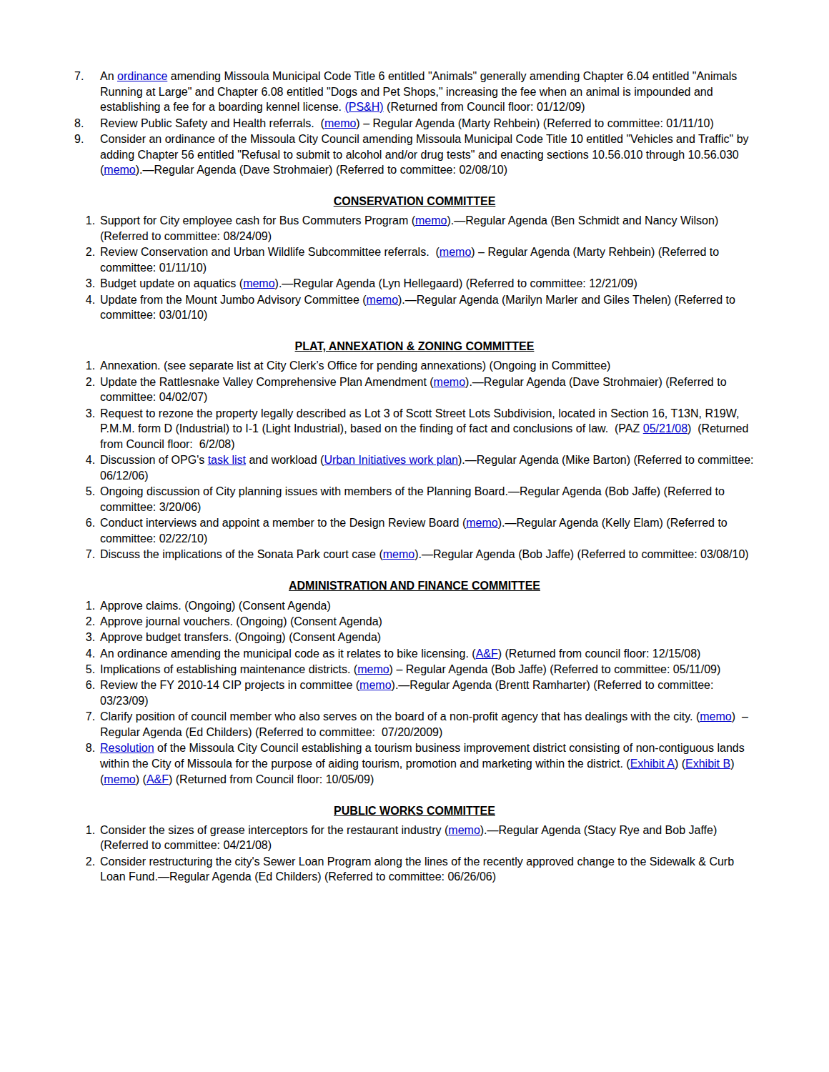An ordinance amending Missoula Municipal Code Title 6 entitled "Animals" generally amending Chapter 6.04 entitled "Animals Running at Large" and Chapter 6.08 entitled "Dogs and Pet Shops," increasing the fee when an animal is impounded and establishing a fee for a boarding kennel license. (PS&H) (Returned from Council floor: 01/12/09)
Review Public Safety and Health referrals. (memo) – Regular Agenda (Marty Rehbein) (Referred to committee: 01/11/10)
Consider an ordinance of the Missoula City Council amending Missoula Municipal Code Title 10 entitled "Vehicles and Traffic" by adding Chapter 56 entitled "Refusal to submit to alcohol and/or drug tests" and enacting sections 10.56.010 through 10.56.030 (memo).—Regular Agenda (Dave Strohmaier) (Referred to committee: 02/08/10)
CONSERVATION COMMITTEE
Support for City employee cash for Bus Commuters Program (memo).—Regular Agenda (Ben Schmidt and Nancy Wilson) (Referred to committee: 08/24/09)
Review Conservation and Urban Wildlife Subcommittee referrals. (memo) – Regular Agenda (Marty Rehbein) (Referred to committee: 01/11/10)
Budget update on aquatics (memo).—Regular Agenda (Lyn Hellegaard) (Referred to committee: 12/21/09)
Update from the Mount Jumbo Advisory Committee (memo).—Regular Agenda (Marilyn Marler and Giles Thelen) (Referred to committee: 03/01/10)
PLAT, ANNEXATION & ZONING COMMITTEE
Annexation. (see separate list at City Clerk’s Office for pending annexations) (Ongoing in Committee)
Update the Rattlesnake Valley Comprehensive Plan Amendment (memo).—Regular Agenda (Dave Strohmaier) (Referred to committee: 04/02/07)
Request to rezone the property legally described as Lot 3 of Scott Street Lots Subdivision, located in Section 16, T13N, R19W, P.M.M. form D (Industrial) to I-1 (Light Industrial), based on the finding of fact and conclusions of law. (PAZ 05/21/08) (Returned from Council floor: 6/2/08)
Discussion of OPG's task list and workload (Urban Initiatives work plan).—Regular Agenda (Mike Barton) (Referred to committee: 06/12/06)
Ongoing discussion of City planning issues with members of the Planning Board.—Regular Agenda (Bob Jaffe) (Referred to committee: 3/20/06)
Conduct interviews and appoint a member to the Design Review Board (memo).—Regular Agenda (Kelly Elam) (Referred to committee: 02/22/10)
Discuss the implications of the Sonata Park court case (memo).—Regular Agenda (Bob Jaffe) (Referred to committee: 03/08/10)
ADMINISTRATION AND FINANCE COMMITTEE
Approve claims. (Ongoing) (Consent Agenda)
Approve journal vouchers. (Ongoing) (Consent Agenda)
Approve budget transfers. (Ongoing) (Consent Agenda)
An ordinance amending the municipal code as it relates to bike licensing. (A&F) (Returned from council floor: 12/15/08)
Implications of establishing maintenance districts. (memo) – Regular Agenda (Bob Jaffe) (Referred to committee: 05/11/09)
Review the FY 2010-14 CIP projects in committee (memo).—Regular Agenda (Brentt Ramharter) (Referred to committee: 03/23/09)
Clarify position of council member who also serves on the board of a non-profit agency that has dealings with the city. (memo) – Regular Agenda (Ed Childers) (Referred to committee: 07/20/2009)
Resolution of the Missoula City Council establishing a tourism business improvement district consisting of non-contiguous lands within the City of Missoula for the purpose of aiding tourism, promotion and marketing within the district. (Exhibit A) (Exhibit B) (memo) (A&F) (Returned from Council floor: 10/05/09)
PUBLIC WORKS COMMITTEE
Consider the sizes of grease interceptors for the restaurant industry (memo).—Regular Agenda (Stacy Rye and Bob Jaffe) (Referred to committee: 04/21/08)
Consider restructuring the city's Sewer Loan Program along the lines of the recently approved change to the Sidewalk & Curb Loan Fund.—Regular Agenda (Ed Childers) (Referred to committee: 06/26/06)